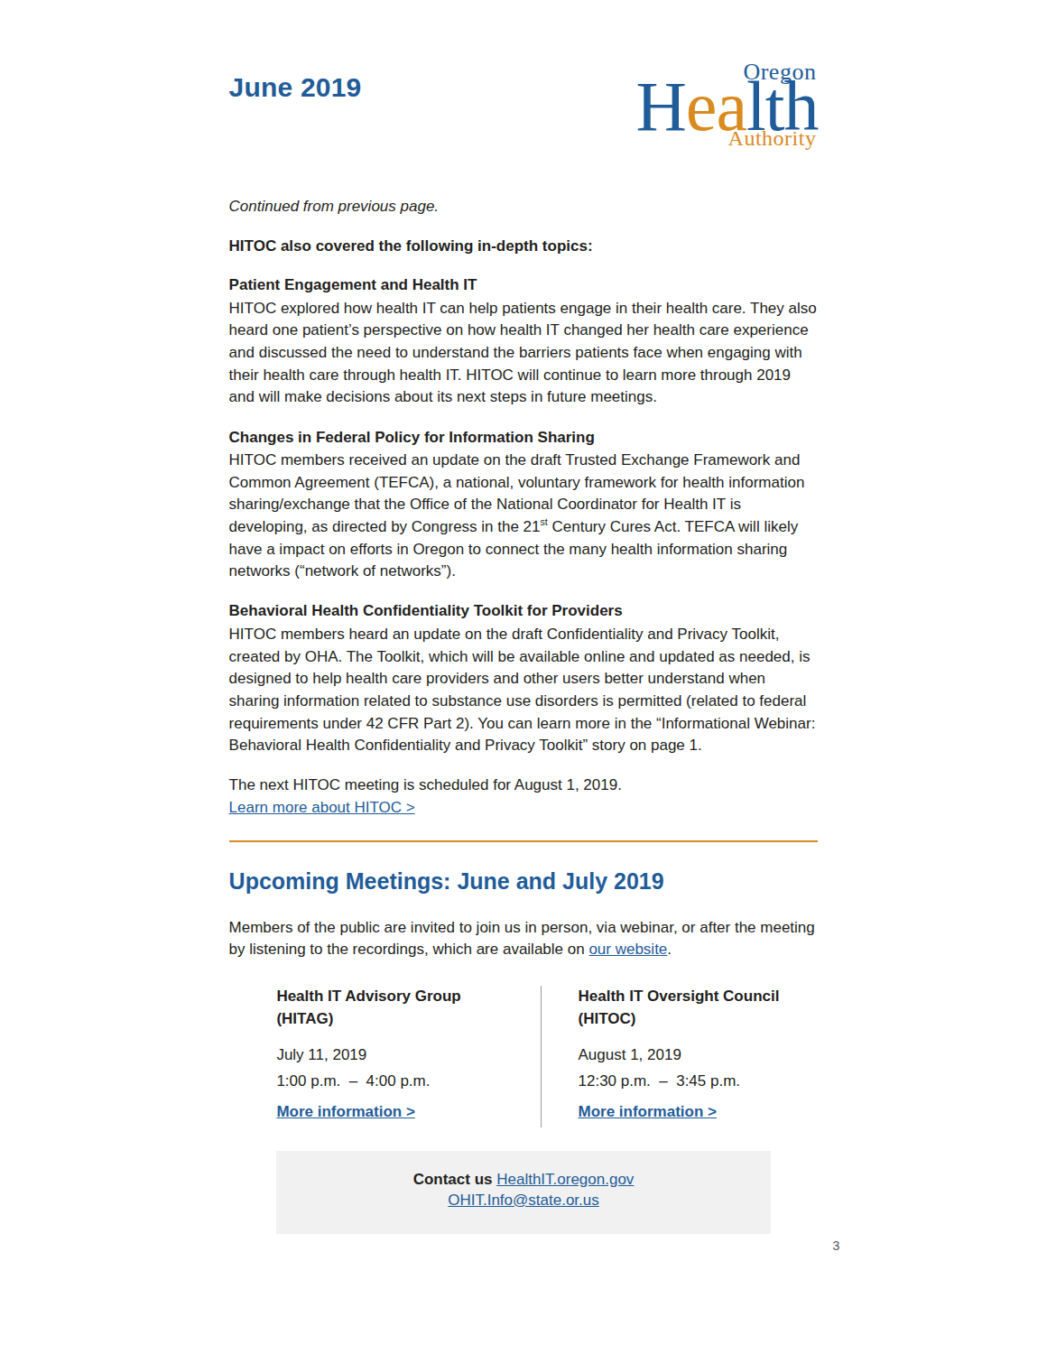June 2019
Oregon Health Authority
Continued from previous page.
HITOC also covered the following in-depth topics:
Patient Engagement and Health IT
HITOC explored how health IT can help patients engage in their health care. They also heard one patient’s perspective on how health IT changed her health care experience and discussed the need to understand the barriers patients face when engaging with their health care through health IT. HITOC will continue to learn more through 2019 and will make decisions about its next steps in future meetings.
Changes in Federal Policy for Information Sharing
HITOC members received an update on the draft Trusted Exchange Framework and Common Agreement (TEFCA), a national, voluntary framework for health information sharing/exchange that the Office of the National Coordinator for Health IT is developing, as directed by Congress in the 21st Century Cures Act. TEFCA will likely have a impact on efforts in Oregon to connect the many health information sharing networks (“network of networks”).
Behavioral Health Confidentiality Toolkit for Providers
HITOC members heard an update on the draft Confidentiality and Privacy Toolkit, created by OHA. The Toolkit, which will be available online and updated as needed, is designed to help health care providers and other users better understand when sharing information related to substance use disorders is permitted (related to federal requirements under 42 CFR Part 2). You can learn more in the “Informational Webinar: Behavioral Health Confidentiality and Privacy Toolkit” story on page 1.
The next HITOC meeting is scheduled for August 1, 2019.
Learn more about HITOC >
Upcoming Meetings: June and July 2019
Members of the public are invited to join us in person, via webinar, or after the meeting by listening to the recordings, which are available on our website.
Health IT Advisory Group (HITAG)
July 11, 2019
1:00 p.m. – 4:00 p.m.
More information >
Health IT Oversight Council (HITOC)
August 1, 2019
12:30 p.m. – 3:45 p.m.
More information >
Contact us HealthIT.oregon.gov
OHIT.Info@state.or.us
3